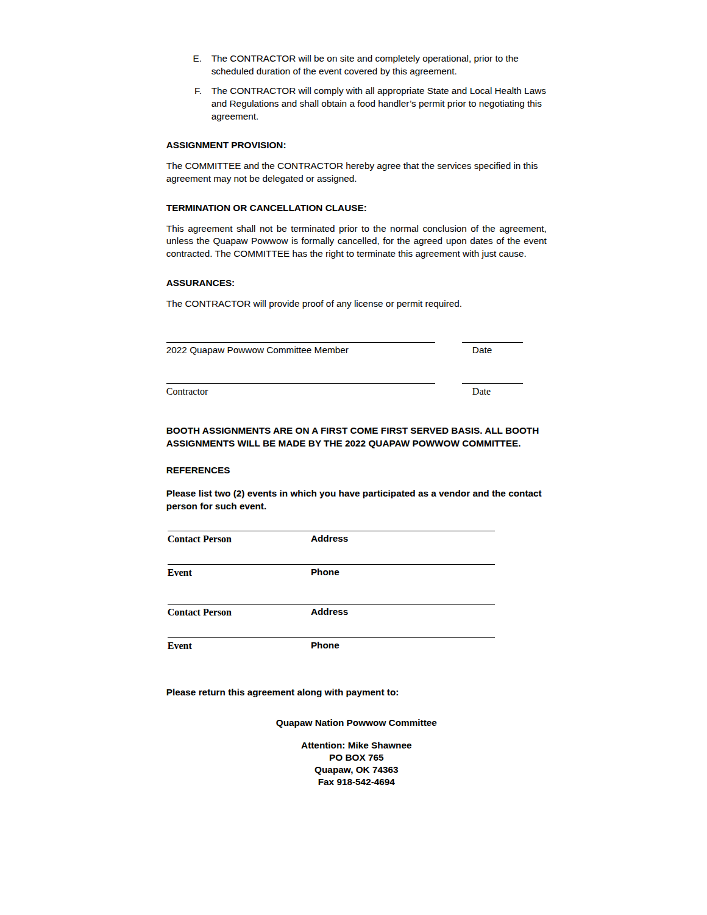The CONTRACTOR will be on site and completely operational, prior to the scheduled duration of the event covered by this agreement.
The CONTRACTOR will comply with all appropriate State and Local Health Laws and Regulations and shall obtain a food handler’s permit prior to negotiating this agreement.
ASSIGNMENT PROVISION:
The COMMITTEE and the CONTRACTOR hereby agree that the services specified in this agreement may not be delegated or assigned.
TERMINATION OR CANCELLATION CLAUSE:
This agreement shall not be terminated prior to the normal conclusion of the agreement, unless the Quapaw Powwow is formally cancelled, for the agreed upon dates of the event contracted. The COMMITTEE has the right to terminate this agreement with just cause.
ASSURANCES:
The CONTRACTOR will provide proof of any license or permit required.
2022 Quapaw Powwow Committee Member
Date
Contractor
Date
BOOTH ASSIGNMENTS ARE ON A FIRST COME FIRST SERVED BASIS. ALL BOOTH ASSIGNMENTS WILL BE MADE BY THE 2022 QUAPAW POWWOW COMMITTEE.
REFERENCES
Please list two (2) events in which you have participated as a vendor and the contact person for such event.
| Contact Person | Address |
| Event | Phone |
| Contact Person | Address |
| Event | Phone |
Please return this agreement along with payment to:
Quapaw Nation Powwow Committee
Attention: Mike Shawnee
PO BOX 765
Quapaw, OK 74363
Fax 918-542-4694